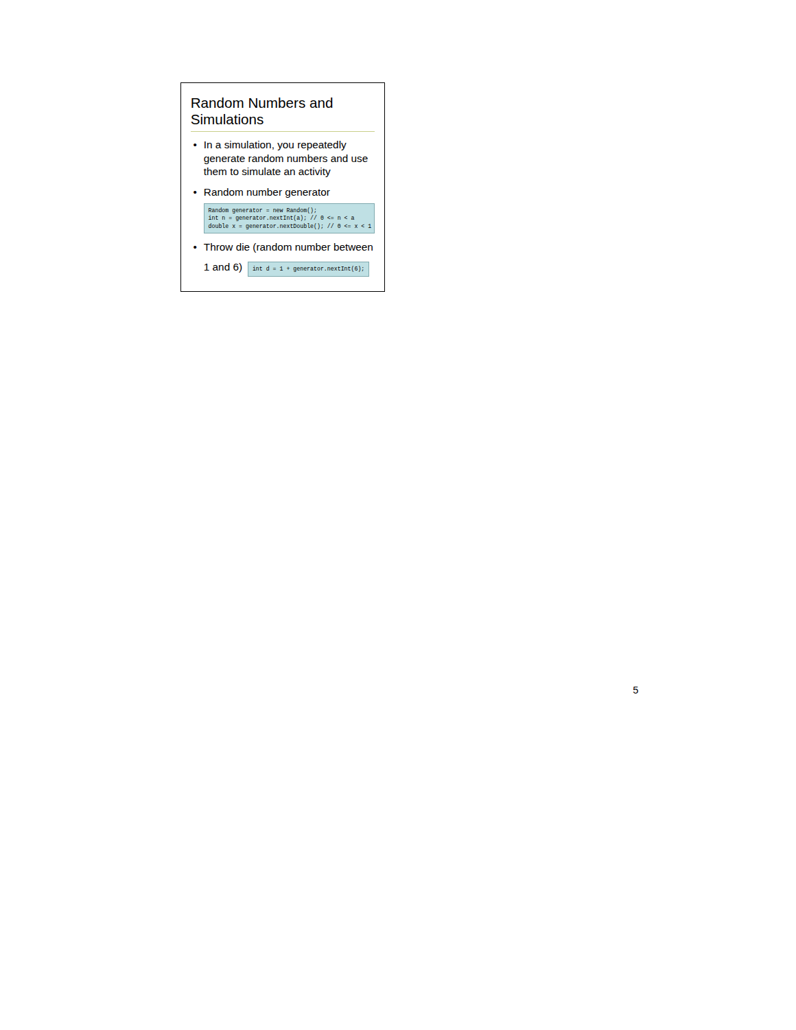Random Numbers and Simulations
In a simulation, you repeatedly generate random numbers and use them to simulate an activity
Random number generator
Random generator = new Random();
int n = generator.nextInt(a); // 0 <= n < a
double x = generator.nextDouble(); // 0 <= x < 1
Throw die (random number between 1 and 6)
int d = 1 + generator.nextInt(6);
5